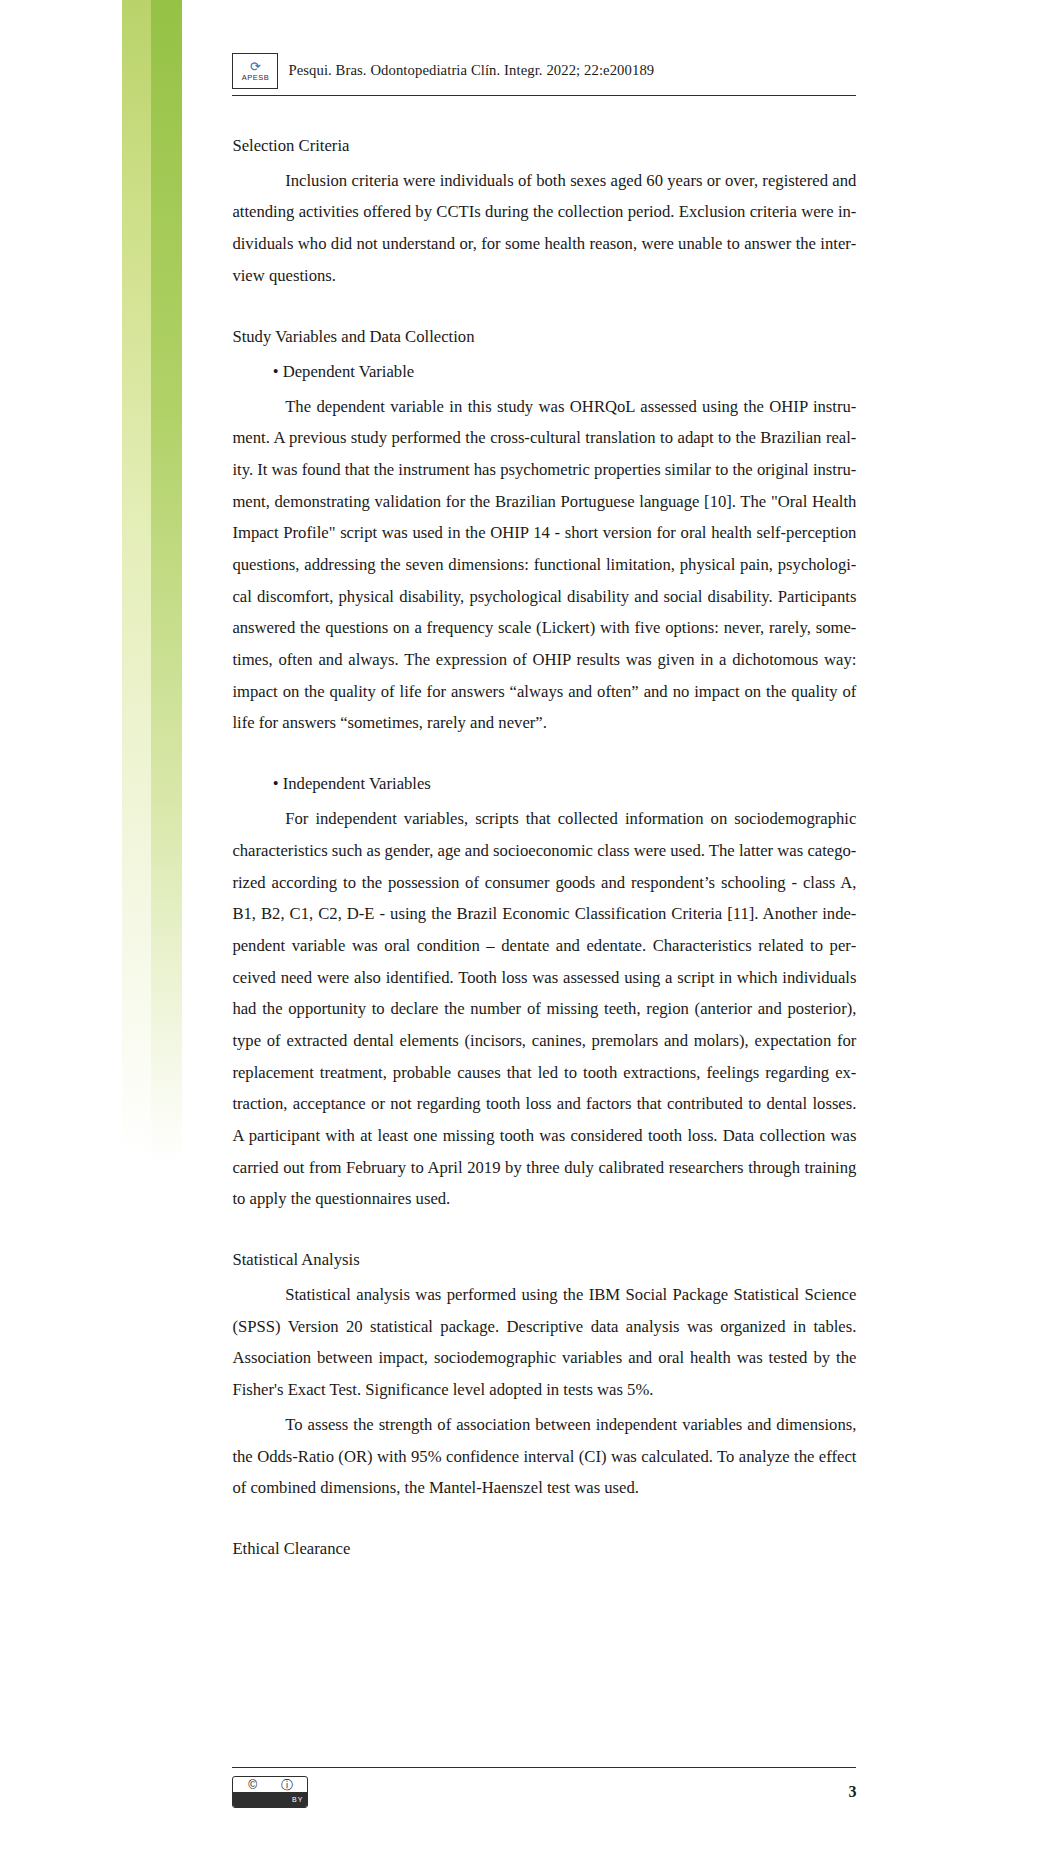⟳ APESB
Pesqui. Bras. Odontopediatria Clín. Integr. 2022; 22:e200189
Selection Criteria
Inclusion criteria were individuals of both sexes aged 60 years or over, registered and attending activities offered by CCTIs during the collection period. Exclusion criteria were individuals who did not understand or, for some health reason, were unable to answer the interview questions.
Study Variables and Data Collection
• Dependent Variable
The dependent variable in this study was OHRQoL assessed using the OHIP instrument. A previous study performed the cross-cultural translation to adapt to the Brazilian reality. It was found that the instrument has psychometric properties similar to the original instrument, demonstrating validation for the Brazilian Portuguese language [10]. The "Oral Health Impact Profile" script was used in the OHIP 14 - short version for oral health self-perception questions, addressing the seven dimensions: functional limitation, physical pain, psychological discomfort, physical disability, psychological disability and social disability. Participants answered the questions on a frequency scale (Lickert) with five options: never, rarely, sometimes, often and always. The expression of OHIP results was given in a dichotomous way: impact on the quality of life for answers “always and often” and no impact on the quality of life for answers “sometimes, rarely and never”.
• Independent Variables
For independent variables, scripts that collected information on sociodemographic characteristics such as gender, age and socioeconomic class were used. The latter was categorized according to the possession of consumer goods and respondent’s schooling - class A, B1, B2, C1, C2, D-E - using the Brazil Economic Classification Criteria [11]. Another independent variable was oral condition – dentate and edentate. Characteristics related to perceived need were also identified. Tooth loss was assessed using a script in which individuals had the opportunity to declare the number of missing teeth, region (anterior and posterior), type of extracted dental elements (incisors, canines, premolars and molars), expectation for replacement treatment, probable causes that led to tooth extractions, feelings regarding extraction, acceptance or not regarding tooth loss and factors that contributed to dental losses. A participant with at least one missing tooth was considered tooth loss. Data collection was carried out from February to April 2019 by three duly calibrated researchers through training to apply the questionnaires used.
Statistical Analysis
Statistical analysis was performed using the IBM Social Package Statistical Science (SPSS) Version 20 statistical package. Descriptive data analysis was organized in tables. Association between impact, sociodemographic variables and oral health was tested by the Fisher's Exact Test. Significance level adopted in tests was 5%.
To assess the strength of association between independent variables and dimensions, the Odds-Ratio (OR) with 95% confidence interval (CI) was calculated. To analyze the effect of combined dimensions, the Mantel-Haenszel test was used.
Ethical Clearance
© ⓘ
BY
3